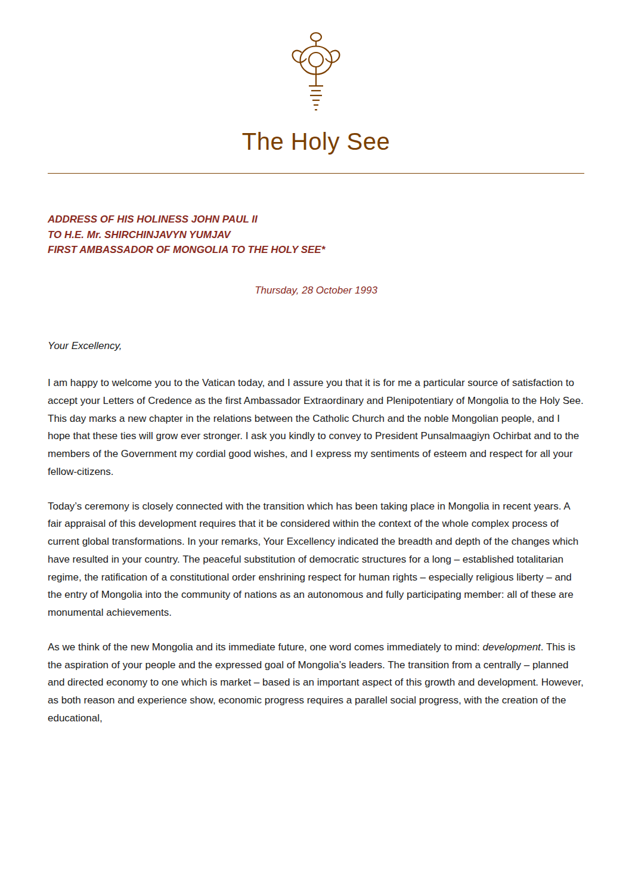The Holy See
ADDRESS OF HIS HOLINESS JOHN PAUL II TO H.E. Mr. SHIRCHINJAVYN YUMJAV FIRST AMBASSADOR OF MONGOLIA TO THE HOLY SEE*
Thursday, 28 October 1993
Your Excellency,
I am happy to welcome you to the Vatican today, and I assure you that it is for me a particular source of satisfaction to accept your Letters of Credence as the first Ambassador Extraordinary and Plenipotentiary of Mongolia to the Holy See. This day marks a new chapter in the relations between the Catholic Church and the noble Mongolian people, and I hope that these ties will grow ever stronger. I ask you kindly to convey to President Punsalmaagiyn Ochirbat and to the members of the Government my cordial good wishes, and I express my sentiments of esteem and respect for all your fellow-citizens.
Today’s ceremony is closely connected with the transition which has been taking place in Mongolia in recent years. A fair appraisal of this development requires that it be considered within the context of the whole complex process of current global transformations. In your remarks, Your Excellency indicated the breadth and depth of the changes which have resulted in your country. The peaceful substitution of democratic structures for a long – established totalitarian regime, the ratification of a constitutional order enshrining respect for human rights – especially religious liberty – and the entry of Mongolia into the community of nations as an autonomous and fully participating member: all of these are monumental achievements.
As we think of the new Mongolia and its immediate future, one word comes immediately to mind: development. This is the aspiration of your people and the expressed goal of Mongolia’s leaders. The transition from a centrally – planned and directed economy to one which is market – based is an important aspect of this growth and development. However, as both reason and experience show, economic progress requires a parallel social progress, with the creation of the educational,